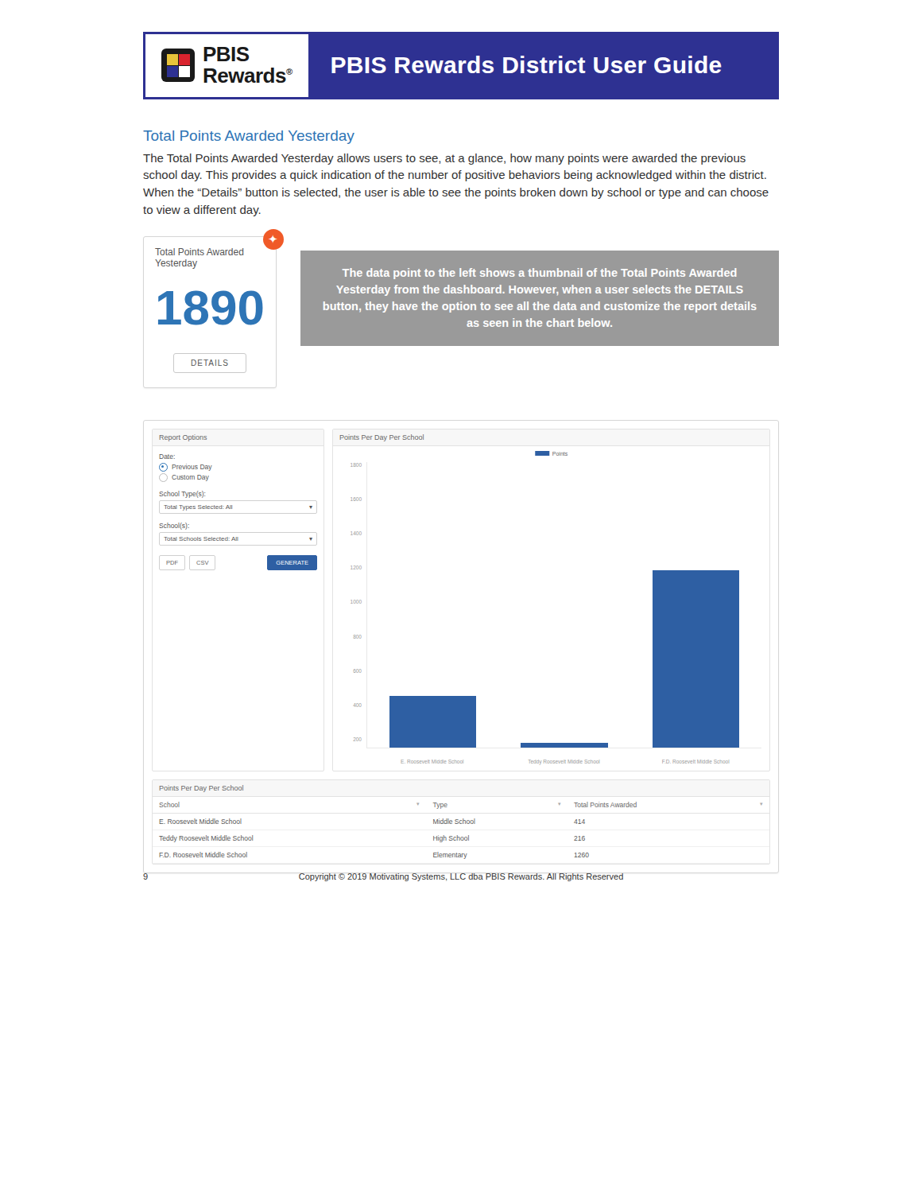PBISRewards®
PBIS Rewards District User Guide
Total Points Awarded Yesterday
The Total Points Awarded Yesterday allows users to see, at a glance, how many points were awarded the previous school day. This provides a quick indication of the number of positive behaviors being acknowledged within the district. When the “Details” button is selected, the user is able to see the points broken down by school or type and can choose to view a different day.
✦
Total Points Awarded Yesterday
1890
DETAILS
The data point to the left shows a thumbnail of the Total Points Awarded Yesterday from the dashboard. However, when a user selects the DETAILS button, they have the option to see all the data and customize the report details as seen in the chart below.
Report Options
Date:
Previous Day
Custom Day
School Type(s):
Total Types Selected: All▾
School(s):
Total Schools Selected: All▾
PDF CSV GENERATE
Points Per Day Per School
Points
1800
1600
1400
1200
1000
800
600
400
200
E. Roosevelt Middle School Teddy Roosevelt Middle School F.D. Roosevelt Middle School
Points Per Day Per School
| School ▾ | Type ▾ | Total Points Awarded ▾ |
| --- | --- | --- |
| E. Roosevelt Middle School | Middle School | 414 |
| Teddy Roosevelt Middle School | High School | 216 |
| F.D. Roosevelt Middle School | Elementary | 1260 |
9
Copyright © 2019 Motivating Systems, LLC dba PBIS Rewards. All Rights Reserved